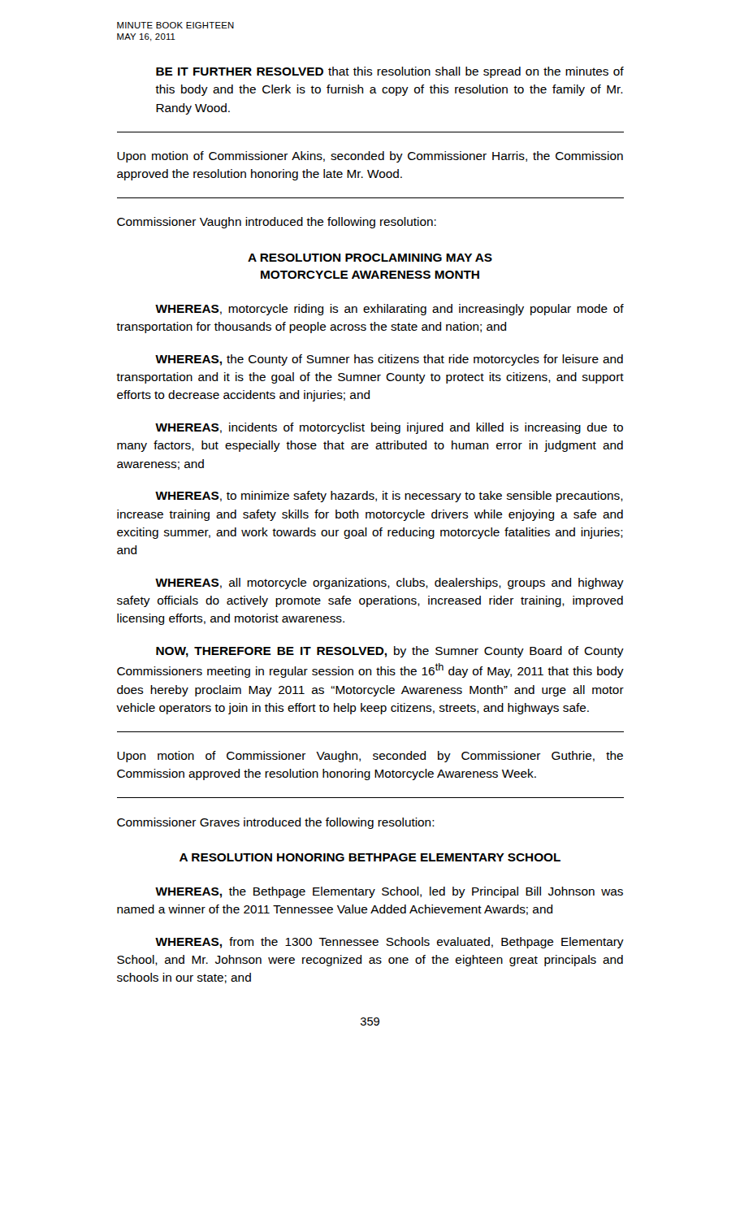MINUTE BOOK EIGHTEEN
MAY 16, 2011
BE IT FURTHER RESOLVED that this resolution shall be spread on the minutes of this body and the Clerk is to furnish a copy of this resolution to the family of Mr. Randy Wood.
Upon motion of Commissioner Akins, seconded by Commissioner Harris, the Commission approved the resolution honoring the late Mr. Wood.
Commissioner Vaughn introduced the following resolution:
A RESOLUTION PROCLAMINING MAY AS
MOTORCYCLE AWARENESS MONTH
WHEREAS, motorcycle riding is an exhilarating and increasingly popular mode of transportation for thousands of people across the state and nation; and
WHEREAS, the County of Sumner has citizens that ride motorcycles for leisure and transportation and it is the goal of the Sumner County to protect its citizens, and support efforts to decrease accidents and injuries; and
WHEREAS, incidents of motorcyclist being injured and killed is increasing due to many factors, but especially those that are attributed to human error in judgment and awareness; and
WHEREAS, to minimize safety hazards, it is necessary to take sensible precautions, increase training and safety skills for both motorcycle drivers while enjoying a safe and exciting summer, and work towards our goal of reducing motorcycle fatalities and injuries; and
WHEREAS, all motorcycle organizations, clubs, dealerships, groups and highway safety officials do actively promote safe operations, increased rider training, improved licensing efforts, and motorist awareness.
NOW, THEREFORE BE IT RESOLVED, by the Sumner County Board of County Commissioners meeting in regular session on this the 16th day of May, 2011 that this body does hereby proclaim May 2011 as “Motorcycle Awareness Month” and urge all motor vehicle operators to join in this effort to help keep citizens, streets, and highways safe.
Upon motion of Commissioner Vaughn, seconded by Commissioner Guthrie, the Commission approved the resolution honoring Motorcycle Awareness Week.
Commissioner Graves introduced the following resolution:
A RESOLUTION HONORING BETHPAGE ELEMENTARY SCHOOL
WHEREAS, the Bethpage Elementary School, led by Principal Bill Johnson was named a winner of the 2011 Tennessee Value Added Achievement Awards; and
WHEREAS, from the 1300 Tennessee Schools evaluated, Bethpage Elementary School, and Mr. Johnson were recognized as one of the eighteen great principals and schools in our state; and
359